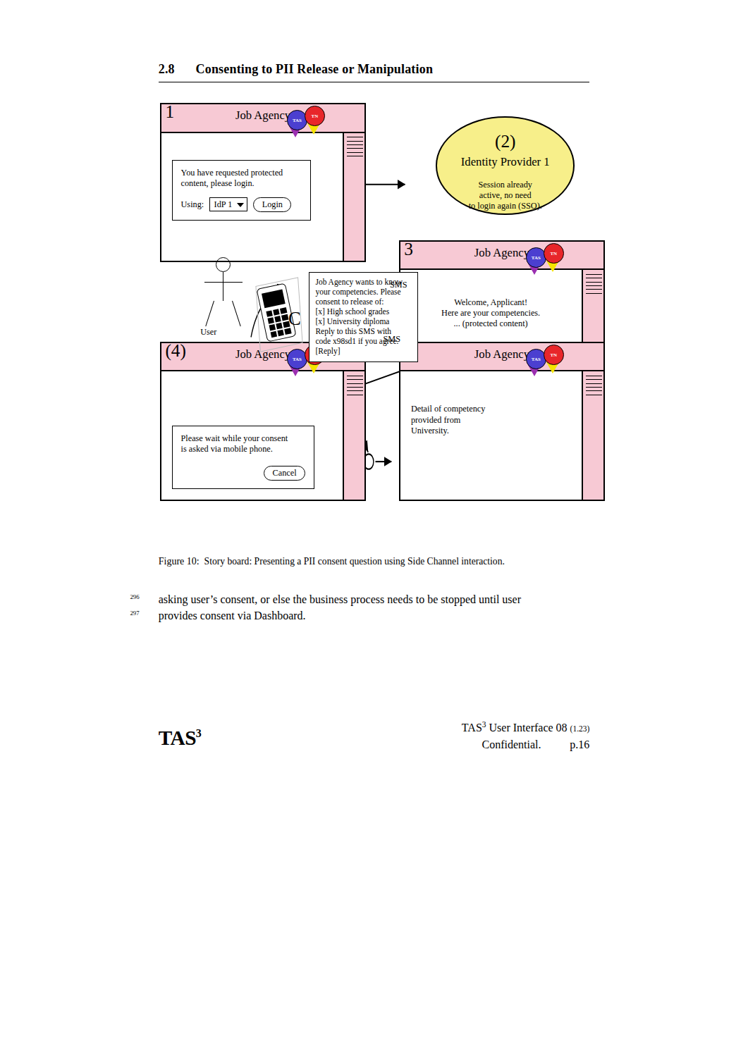2.8 Consenting to PII Release or Manipulation
1
Job Agency
TAS
TN
You have requested protected
content, please login.
Using: IdP 1 Login
(2)
Identity Provider 1
Session already
active, no need
to login again (SSO).
3
Job Agency
TAS
TN
Welcome, Applicant!
Here are your competencies.
... (protected content)
Refresh
(4)
Job Agency
TAS
TN
Please wait while your consent
is asked via mobile phone.
Cancel
5
Job Agency
TAS
TN
Detail of competency
provided from
University.
User
C
Job Agency wants to know
your competencies. Please
consent to release of:
[x] High school grades
[x] University diploma
Reply to this SMS with
code x98sd1 if you agree.
[Reply]
SMS
SMS
Figure 10: Story board: Presenting a PII consent question using Side Channel interaction.
296asking user’s consent, or else the business process needs to be stopped until user
297provides consent via Dashboard.
TAS3
TAS3 User Interface 08 (1.23)
Confidential. p.16